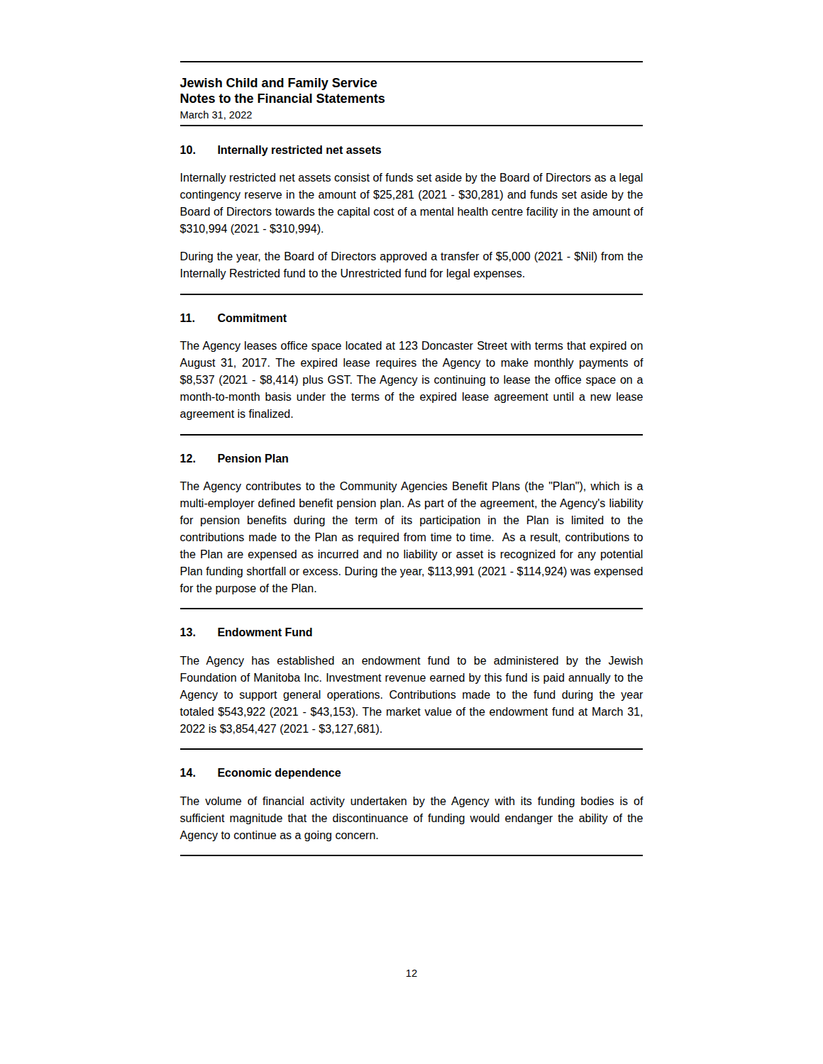Jewish Child and Family Service
Notes to the Financial Statements
March 31, 2022
10. Internally restricted net assets
Internally restricted net assets consist of funds set aside by the Board of Directors as a legal contingency reserve in the amount of $25,281 (2021 - $30,281) and funds set aside by the Board of Directors towards the capital cost of a mental health centre facility in the amount of $310,994 (2021 - $310,994).
During the year, the Board of Directors approved a transfer of $5,000 (2021 - $Nil) from the Internally Restricted fund to the Unrestricted fund for legal expenses.
11. Commitment
The Agency leases office space located at 123 Doncaster Street with terms that expired on August 31, 2017. The expired lease requires the Agency to make monthly payments of $8,537 (2021 - $8,414) plus GST. The Agency is continuing to lease the office space on a month-to-month basis under the terms of the expired lease agreement until a new lease agreement is finalized.
12. Pension Plan
The Agency contributes to the Community Agencies Benefit Plans (the "Plan"), which is a multi-employer defined benefit pension plan. As part of the agreement, the Agency's liability for pension benefits during the term of its participation in the Plan is limited to the contributions made to the Plan as required from time to time. As a result, contributions to the Plan are expensed as incurred and no liability or asset is recognized for any potential Plan funding shortfall or excess. During the year, $113,991 (2021 - $114,924) was expensed for the purpose of the Plan.
13. Endowment Fund
The Agency has established an endowment fund to be administered by the Jewish Foundation of Manitoba Inc. Investment revenue earned by this fund is paid annually to the Agency to support general operations. Contributions made to the fund during the year totaled $543,922 (2021 - $43,153). The market value of the endowment fund at March 31, 2022 is $3,854,427 (2021 - $3,127,681).
14. Economic dependence
The volume of financial activity undertaken by the Agency with its funding bodies is of sufficient magnitude that the discontinuance of funding would endanger the ability of the Agency to continue as a going concern.
12